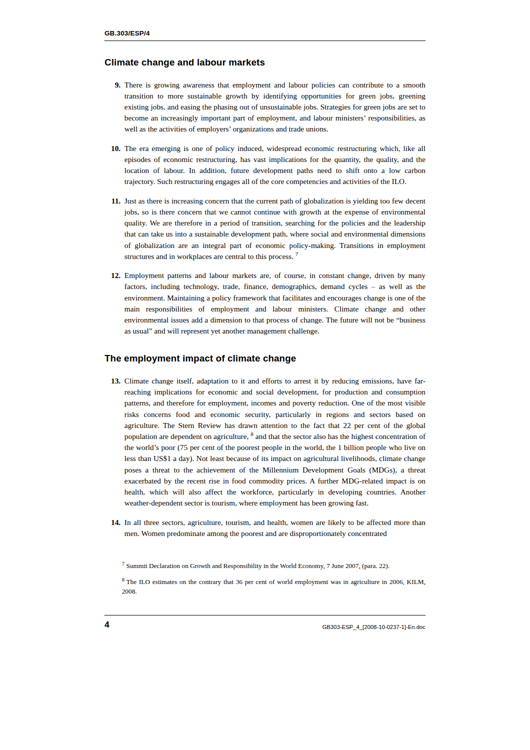GB.303/ESP/4
Climate change and labour markets
9. There is growing awareness that employment and labour policies can contribute to a smooth transition to more sustainable growth by identifying opportunities for green jobs, greening existing jobs, and easing the phasing out of unsustainable jobs. Strategies for green jobs are set to become an increasingly important part of employment, and labour ministers’ responsibilities, as well as the activities of employers’ organizations and trade unions.
10. The era emerging is one of policy induced, widespread economic restructuring which, like all episodes of economic restructuring, has vast implications for the quantity, the quality, and the location of labour. In addition, future development paths need to shift onto a low carbon trajectory. Such restructuring engages all of the core competencies and activities of the ILO.
11. Just as there is increasing concern that the current path of globalization is yielding too few decent jobs, so is there concern that we cannot continue with growth at the expense of environmental quality. We are therefore in a period of transition, searching for the policies and the leadership that can take us into a sustainable development path, where social and environmental dimensions of globalization are an integral part of economic policy-making. Transitions in employment structures and in workplaces are central to this process. 7
12. Employment patterns and labour markets are, of course, in constant change, driven by many factors, including technology, trade, finance, demographics, demand cycles – as well as the environment. Maintaining a policy framework that facilitates and encourages change is one of the main responsibilities of employment and labour ministers. Climate change and other environmental issues add a dimension to that process of change. The future will not be “business as usual” and will represent yet another management challenge.
The employment impact of climate change
13. Climate change itself, adaptation to it and efforts to arrest it by reducing emissions, have far-reaching implications for economic and social development, for production and consumption patterns, and therefore for employment, incomes and poverty reduction. One of the most visible risks concerns food and economic security, particularly in regions and sectors based on agriculture. The Stern Review has drawn attention to the fact that 22 per cent of the global population are dependent on agriculture, 8 and that the sector also has the highest concentration of the world’s poor (75 per cent of the poorest people in the world, the 1 billion people who live on less than US$1 a day). Not least because of its impact on agricultural livelihoods, climate change poses a threat to the achievement of the Millennium Development Goals (MDGs), a threat exacerbated by the recent rise in food commodity prices. A further MDG-related impact is on health, which will also affect the workforce, particularly in developing countries. Another weather-dependent sector is tourism, where employment has been growing fast.
14. In all three sectors, agriculture, tourism, and health, women are likely to be affected more than men. Women predominate among the poorest and are disproportionately concentrated
7 Summit Declaration on Growth and Responsibility in the World Economy, 7 June 2007, (para. 22).
8 The ILO estimates on the contrary that 36 per cent of world employment was in agriculture in 2006, KILM, 2008.
4 GB303-ESP_4_[2008-10-0237-1]-En.doc